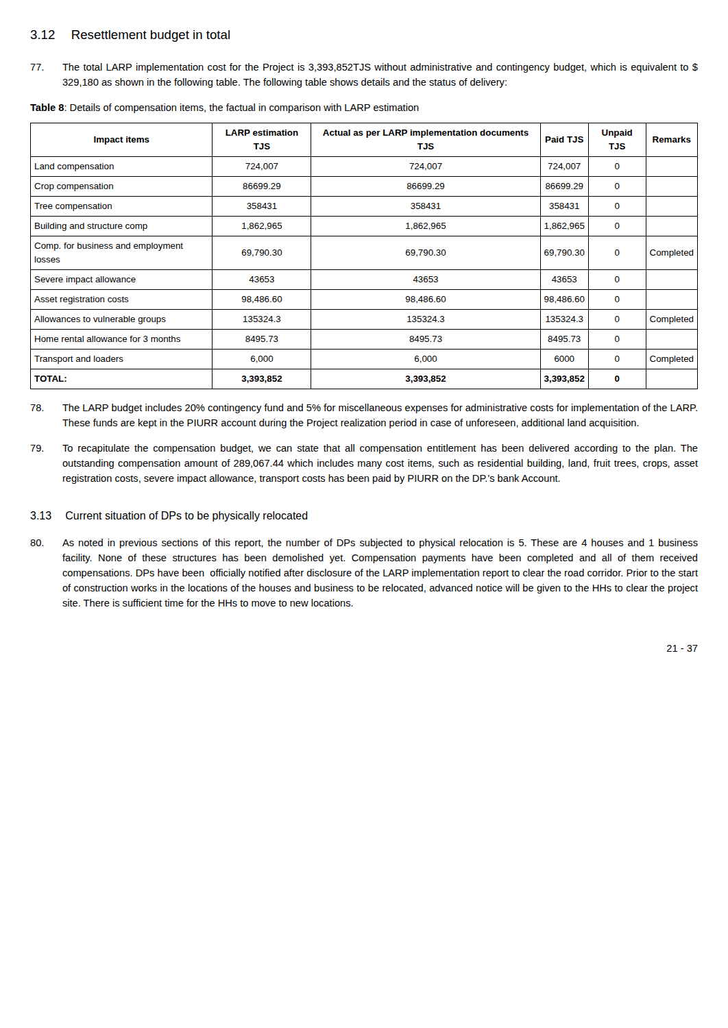3.12 Resettlement budget in total
77. The total LARP implementation cost for the Project is 3,393,852TJS without administrative and contingency budget, which is equivalent to $ 329,180 as shown in the following table. The following table shows details and the status of delivery:
Table 8 : Details of compensation items, the factual in comparison with LARP estimation
| Impact items | LARP estimation TJS | Actual as per LARP implementation documents TJS | Paid TJS | Unpaid TJS | Remarks |
| --- | --- | --- | --- | --- | --- |
| Land compensation | 724,007 | 724,007 | 724,007 | 0 | |
| Crop compensation | 86699.29 | 86699.29 | 86699.29 | 0 | |
| Tree compensation | 358431 | 358431 | 358431 | 0 | |
| Building and structure comp | 1,862,965 | 1,862,965 | 1,862,965 | 0 | |
| Comp. for business and employment losses | 69,790.30 | 69,790.30 | 69,790.30 | 0 | Completed |
| Severe impact allowance | 43653 | 43653 | 43653 | 0 | |
| Asset registration costs | 98,486.60 | 98,486.60 | 98,486.60 | 0 | |
| Allowances to vulnerable groups | 135324.3 | 135324.3 | 135324.3 | 0 | Completed |
| Home rental allowance for 3 months | 8495.73 | 8495.73 | 8495.73 | 0 | |
| Transport and loaders | 6,000 | 6,000 | 6000 | 0 | Completed |
| TOTAL: | 3,393,852 | 3,393,852 | 3,393,852 | 0 | |
78. The LARP budget includes 20% contingency fund and 5% for miscellaneous expenses for administrative costs for implementation of the LARP. These funds are kept in the PIURR account during the Project realization period in case of unforeseen, additional land acquisition.
79. To recapitulate the compensation budget, we can state that all compensation entitlement has been delivered according to the plan. The outstanding compensation amount of 289,067.44 which includes many cost items, such as residential building, land, fruit trees, crops, asset registration costs, severe impact allowance, transport costs has been paid by PIURR on the DP.'s bank Account.
3.13 Current situation of DPs to be physically relocated
80. As noted in previous sections of this report, the number of DPs subjected to physical relocation is 5. These are 4 houses and 1 business facility. None of these structures has been demolished yet. Compensation payments have been completed and all of them received compensations. DPs have been officially notified after disclosure of the LARP implementation report to clear the road corridor. Prior to the start of construction works in the locations of the houses and business to be relocated, advanced notice will be given to the HHs to clear the project site. There is sufficient time for the HHs to move to new locations.
21 - 37